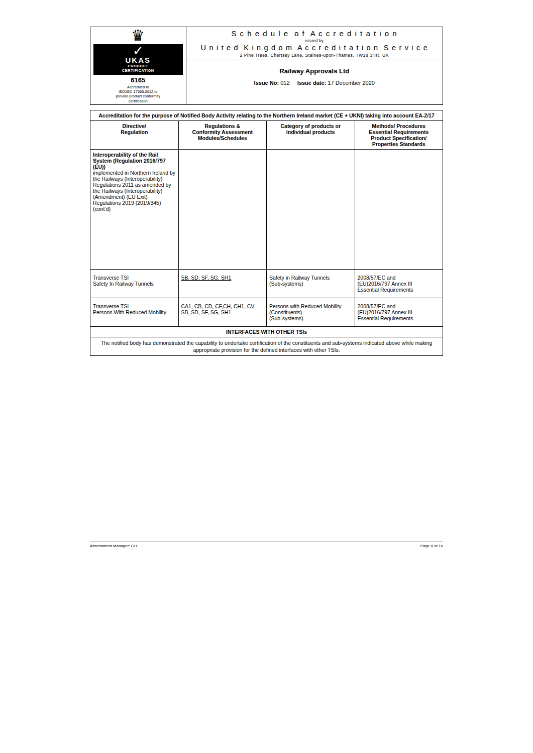| ♛ ✓ UKAS PRODUCT CERTIFICATION 6165 Accredited to ISO/IEC 17065:2012 to provide product conformity certification | S c h e d u l e o f A c c r e d i t a t i o n issued by U n i t e d K i n g d o m A c c r e d i t a t i o n S e r v i c e 2 Pine Trees, Chertsey Lane, Staines-upon-Thames, TW18 3HR, UK Railway Approvals Ltd Issue No: 012 Issue date: 17 December 2020 |
| Accreditation for the purpose of Notified Body Activity relating to the Northern Ireland market (CE + UKNI) taking into account EA-2/17 |
| Directive/ Regulation | Regulations & Conformity Assessment Modules/Schedules | Category of products or individual products | Methods/ Procedures Essential Requirements Product Specification/ Properties Standards |
| Interoperability of the Rail System (Regulation 2016/797 (EU)) implemented in Northern Ireland by the Railways (Interoperability) Regulations 2011 as amended by the Railways (Interoperability) (Amendment) (EU Exit) Regulations 2019 (2019/345) (cont’d) | | | |
| Transverse TSI Safety In Railway Tunnels | SB, SD, SF, SG, SH1 | Safety in Railway Tunnels (Sub-systems) | 2008/57/EC and (EU)2016/797 Annex III Essential Requirements |
| Transverse TSI Persons With Reduced Mobility | CA1, CB, CD, CF,CH, CH1, CV SB, SD, SF, SG, SH1 | Persons with Reduced Mobility (Constituents) (Sub-systems) | 2008/57/EC and (EU)2016/797 Annex III Essential Requirements |
| INTERFACES WITH OTHER TSIs |
| The notified body has demonstrated the capability to undertake certification of the constituents and sub-systems indicated above while making appropriate provision for the defined interfaces with other TSIs. |
Assessment Manager: GH Page 8 of 10